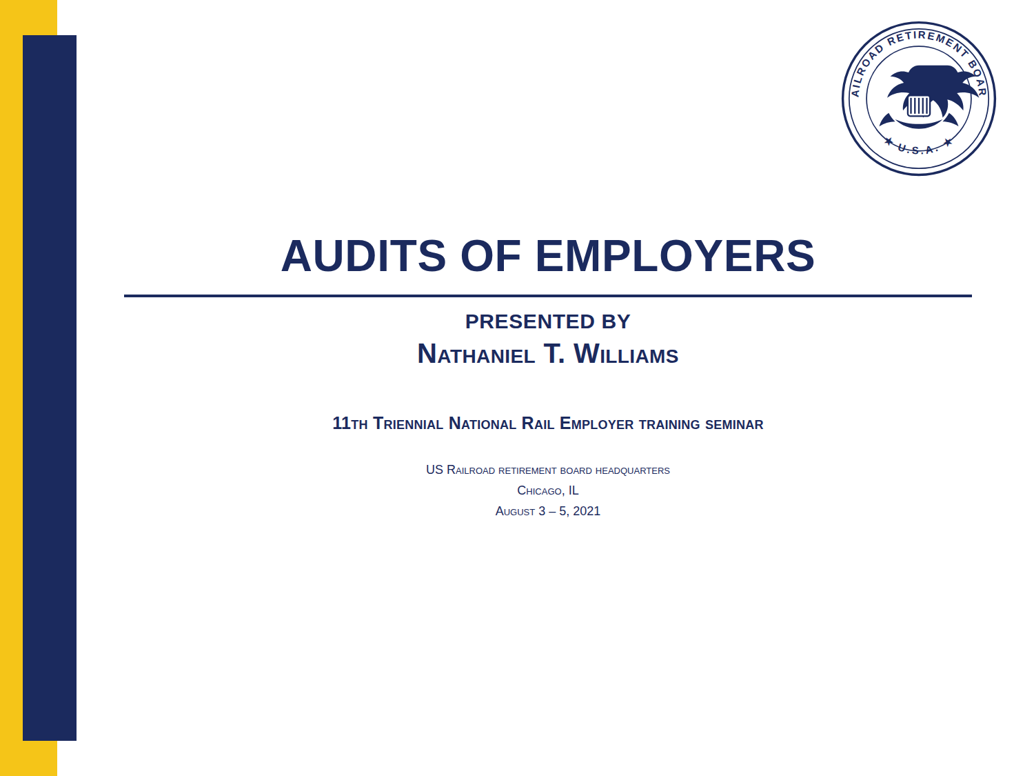RAILROAD RETIREMENT BOARD ★ U.S.A. ★
AUDITS OF EMPLOYERS
PRESENTED BY
Nathaniel T. Williams
11th Triennial National Rail Employer training seminar
US Railroad retirement board headquarters
Chicago, IL
August 3 – 5, 2021